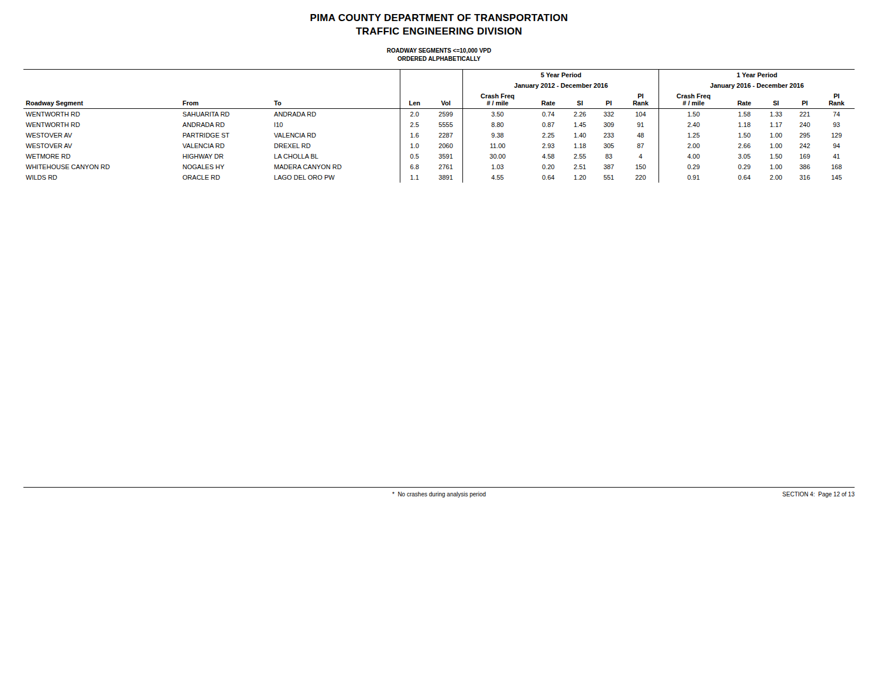PIMA COUNTY DEPARTMENT OF TRANSPORTATION
TRAFFIC ENGINEERING DIVISION
ROADWAY SEGMENTS <=10,000 VPD
ORDERED ALPHABETICALLY
| | | | 5 Year Period | 1 Year Period |
| --- | --- | --- | --- | --- |
| | | | January 2012 - December 2016 | January 2016 - December 2016 |
| Roadway Segment | From | To | Len | Vol | Crash Freq # / mile | Rate | SI | PI | PI Rank | Crash Freq # / mile | Rate | SI | PI | PI Rank |
| WENTWORTH RD | SAHUARITA RD | ANDRADA RD | 2.0 | 2599 | 3.50 | 0.74 | 2.26 | 332 | 104 | 1.50 | 1.58 | 1.33 | 221 | 74 |
| WENTWORTH RD | ANDRADA RD | I10 | 2.5 | 5555 | 8.80 | 0.87 | 1.45 | 309 | 91 | 2.40 | 1.18 | 1.17 | 240 | 93 |
| WESTOVER AV | PARTRIDGE ST | VALENCIA RD | 1.6 | 2287 | 9.38 | 2.25 | 1.40 | 233 | 48 | 1.25 | 1.50 | 1.00 | 295 | 129 |
| WESTOVER AV | VALENCIA RD | DREXEL RD | 1.0 | 2060 | 11.00 | 2.93 | 1.18 | 305 | 87 | 2.00 | 2.66 | 1.00 | 242 | 94 |
| WETMORE RD | HIGHWAY DR | LA CHOLLA BL | 0.5 | 3591 | 30.00 | 4.58 | 2.55 | 83 | 4 | 4.00 | 3.05 | 1.50 | 169 | 41 |
| WHITEHOUSE CANYON RD | NOGALES HY | MADERA CANYON RD | 6.8 | 2761 | 1.03 | 0.20 | 2.51 | 387 | 150 | 0.29 | 0.29 | 1.00 | 386 | 168 |
| WILDS RD | ORACLE RD | LAGO DEL ORO PW | 1.1 | 3891 | 4.55 | 0.64 | 1.20 | 551 | 220 | 0.91 | 0.64 | 2.00 | 316 | 145 |
* No crashes during analysis period
SECTION 4: Page 12 of 13